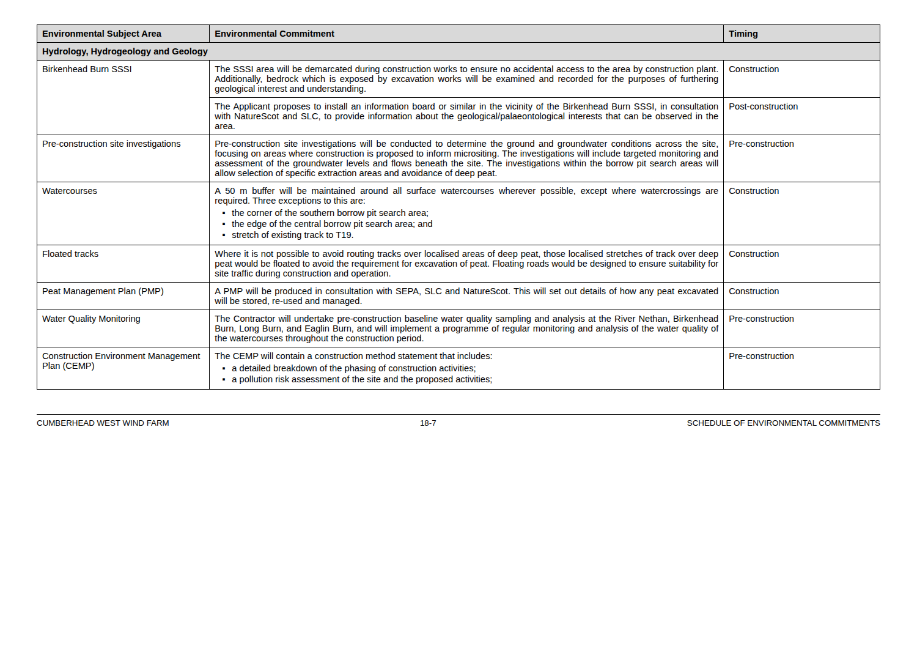| Environmental Subject Area | Environmental Commitment | Timing |
| --- | --- | --- |
| Hydrology, Hydrogeology and Geology |
| Birkenhead Burn SSSI | The SSSI area will be demarcated during construction works to ensure no accidental access to the area by construction plant. Additionally, bedrock which is exposed by excavation works will be examined and recorded for the purposes of furthering geological interest and understanding. | Construction |
| The Applicant proposes to install an information board or similar in the vicinity of the Birkenhead Burn SSSI, in consultation with NatureScot and SLC, to provide information about the geological/palaeontological interests that can be observed in the area. | Post-construction |
| Pre-construction site investigations | Pre-construction site investigations will be conducted to determine the ground and groundwater conditions across the site, focusing on areas where construction is proposed to inform micrositing. The investigations will include targeted monitoring and assessment of the groundwater levels and flows beneath the site. The investigations within the borrow pit search areas will allow selection of specific extraction areas and avoidance of deep peat. | Pre-construction |
| Watercourses | A 50 m buffer will be maintained around all surface watercourses wherever possible, except where watercrossings are required. Three exceptions to this are: the corner of the southern borrow pit search area; the edge of the central borrow pit search area; and stretch of existing track to T19. | Construction |
| Floated tracks | Where it is not possible to avoid routing tracks over localised areas of deep peat, those localised stretches of track over deep peat would be floated to avoid the requirement for excavation of peat. Floating roads would be designed to ensure suitability for site traffic during construction and operation. | Construction |
| Peat Management Plan (PMP) | A PMP will be produced in consultation with SEPA, SLC and NatureScot. This will set out details of how any peat excavated will be stored, re-used and managed. | Construction |
| Water Quality Monitoring | The Contractor will undertake pre-construction baseline water quality sampling and analysis at the River Nethan, Birkenhead Burn, Long Burn, and Eaglin Burn, and will implement a programme of regular monitoring and analysis of the water quality of the watercourses throughout the construction period. | Pre-construction |
| Construction Environment Management Plan (CEMP) | The CEMP will contain a construction method statement that includes: a detailed breakdown of the phasing of construction activities; a pollution risk assessment of the site and the proposed activities; | Pre-construction |
CUMBERHEAD WEST WIND FARM
18-7
SCHEDULE OF ENVIRONMENTAL COMMITMENTS